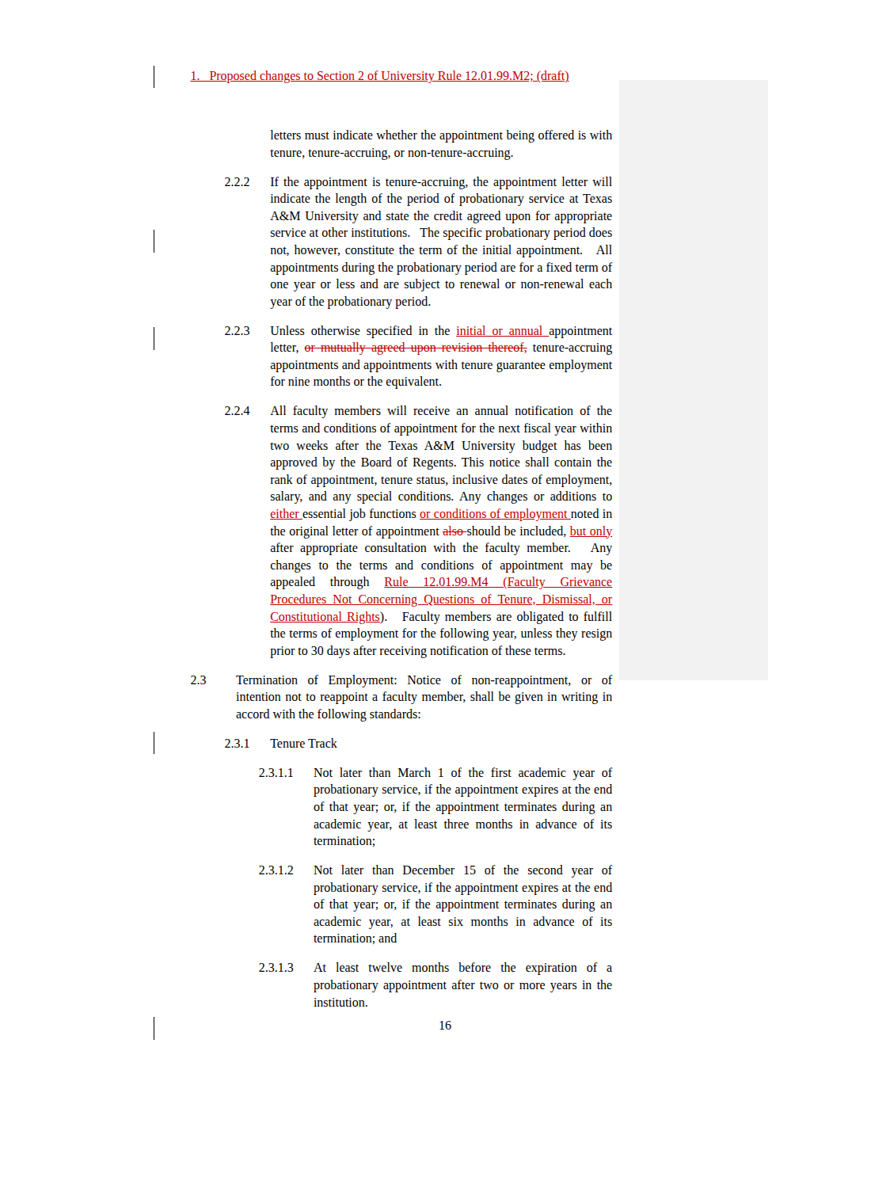1. Proposed changes to Section 2 of University Rule 12.01.99.M2; (draft)
letters must indicate whether the appointment being offered is with tenure, tenure-accruing, or non-tenure-accruing.
2.2.2 If the appointment is tenure-accruing, the appointment letter will indicate the length of the period of probationary service at Texas A&M University and state the credit agreed upon for appropriate service at other institutions. The specific probationary period does not, however, constitute the term of the initial appointment. All appointments during the probationary period are for a fixed term of one year or less and are subject to renewal or non-renewal each year of the probationary period.
2.2.3 Unless otherwise specified in the initial or annual appointment letter, or mutually agreed upon revision thereof, tenure-accruing appointments and appointments with tenure guarantee employment for nine months or the equivalent.
2.2.4 All faculty members will receive an annual notification of the terms and conditions of appointment for the next fiscal year within two weeks after the Texas A&M University budget has been approved by the Board of Regents. This notice shall contain the rank of appointment, tenure status, inclusive dates of employment, salary, and any special conditions. Any changes or additions to either essential job functions or conditions of employment noted in the original letter of appointment also should be included, but only after appropriate consultation with the faculty member. Any changes to the terms and conditions of appointment may be appealed through Rule 12.01.99.M4 (Faculty Grievance Procedures Not Concerning Questions of Tenure, Dismissal, or Constitutional Rights). Faculty members are obligated to fulfill the terms of employment for the following year, unless they resign prior to 30 days after receiving notification of these terms.
2.3 Termination of Employment: Notice of non-reappointment, or of intention not to reappoint a faculty member, shall be given in writing in accord with the following standards:
2.3.1 Tenure Track
2.3.1.1 Not later than March 1 of the first academic year of probationary service, if the appointment expires at the end of that year; or, if the appointment terminates during an academic year, at least three months in advance of its termination;
2.3.1.2 Not later than December 15 of the second year of probationary service, if the appointment expires at the end of that year; or, if the appointment terminates during an academic year, at least six months in advance of its termination; and
2.3.1.3 At least twelve months before the expiration of a probationary appointment after two or more years in the institution.
16